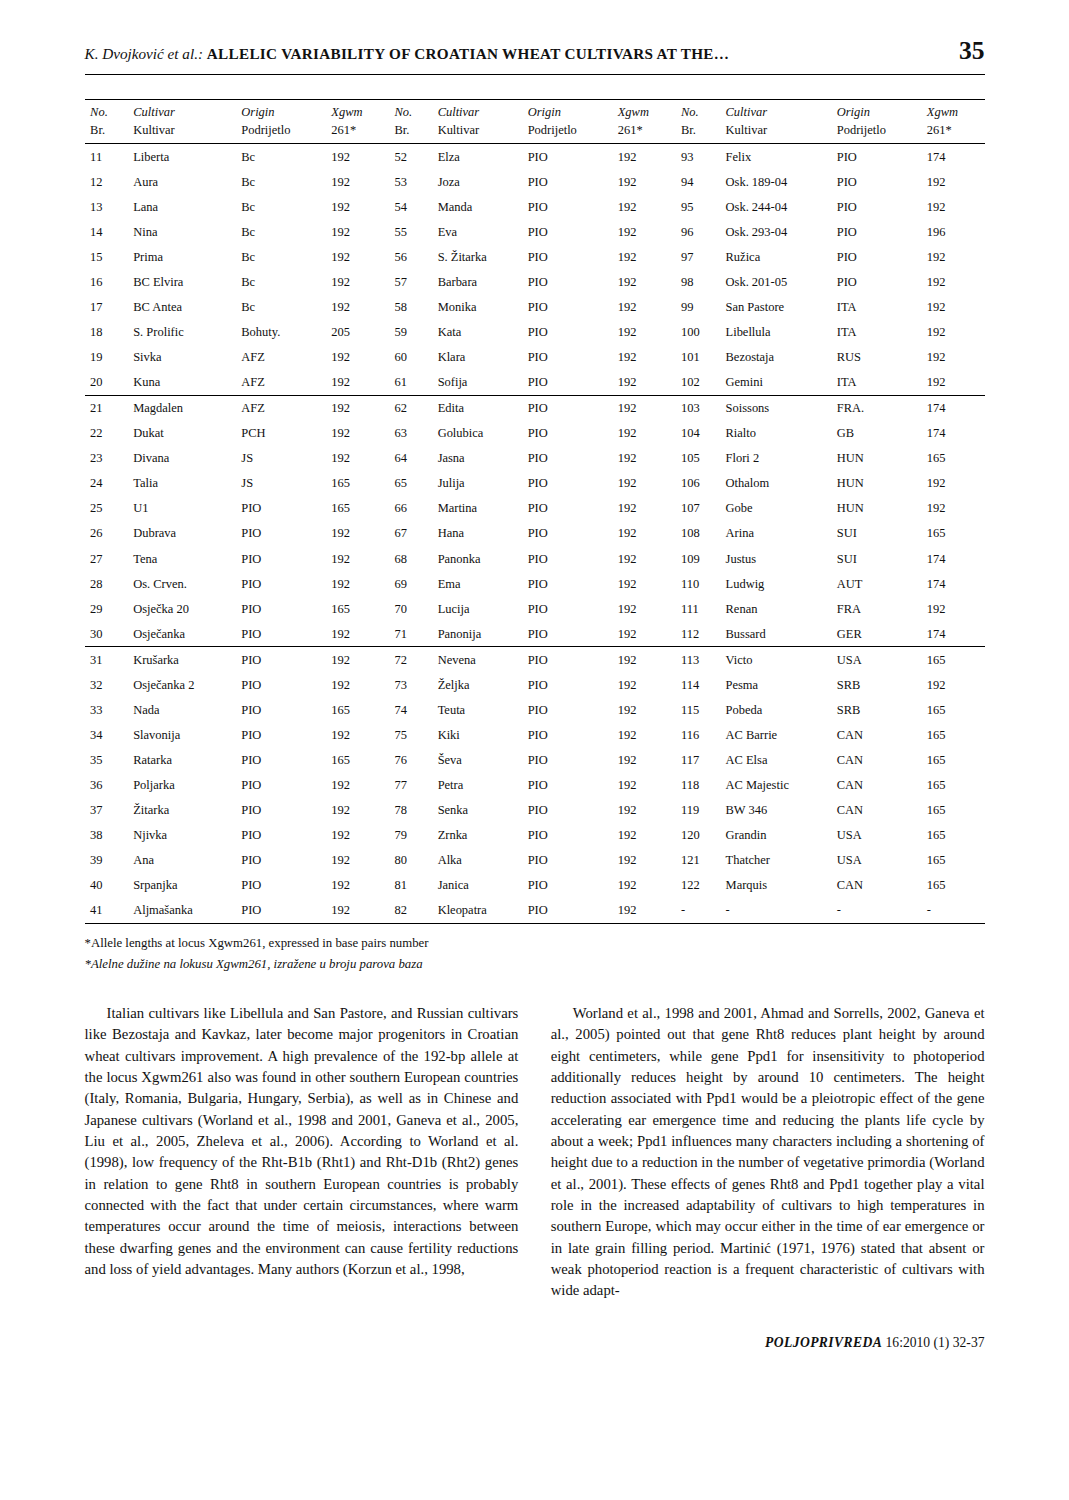K. Dvojković et al.: Allelic variability of Croatian wheat cultivars at the…
35
| No. Br. | Cultivar Kultivar | Origin Podrijetlo | Xgwm 261* | No. Br. | Cultivar Kultivar | Origin Podrijetlo | Xgwm 261* | No. Br. | Cultivar Kultivar | Origin Podrijetlo | Xgwm 261* |
| --- | --- | --- | --- | --- | --- | --- | --- | --- | --- | --- | --- |
| 11 | Liberta | Bc | 192 | 52 | Elza | PIO | 192 | 93 | Felix | PIO | 174 |
| 12 | Aura | Bc | 192 | 53 | Joza | PIO | 192 | 94 | Osk. 189-04 | PIO | 192 |
| 13 | Lana | Bc | 192 | 54 | Manda | PIO | 192 | 95 | Osk. 244-04 | PIO | 192 |
| 14 | Nina | Bc | 192 | 55 | Eva | PIO | 192 | 96 | Osk. 293-04 | PIO | 196 |
| 15 | Prima | Bc | 192 | 56 | S. Žitarka | PIO | 192 | 97 | Ružica | PIO | 192 |
| 16 | BC Elvira | Bc | 192 | 57 | Barbara | PIO | 192 | 98 | Osk. 201-05 | PIO | 192 |
| 17 | BC Antea | Bc | 192 | 58 | Monika | PIO | 192 | 99 | San Pastore | ITA | 192 |
| 18 | S. Prolific | Bohuty. | 205 | 59 | Kata | PIO | 192 | 100 | Libellula | ITA | 192 |
| 19 | Sivka | AFZ | 192 | 60 | Klara | PIO | 192 | 101 | Bezostaja | RUS | 192 |
| 20 | Kuna | AFZ | 192 | 61 | Sofija | PIO | 192 | 102 | Gemini | ITA | 192 |
| 21 | Magdalen | AFZ | 192 | 62 | Edita | PIO | 192 | 103 | Soissons | FRA. | 174 |
| 22 | Dukat | PCH | 192 | 63 | Golubica | PIO | 192 | 104 | Rialto | GB | 174 |
| 23 | Divana | JS | 192 | 64 | Jasna | PIO | 192 | 105 | Flori 2 | HUN | 165 |
| 24 | Talia | JS | 165 | 65 | Julija | PIO | 192 | 106 | Othalom | HUN | 192 |
| 25 | U1 | PIO | 165 | 66 | Martina | PIO | 192 | 107 | Gobe | HUN | 192 |
| 26 | Dubrava | PIO | 192 | 67 | Hana | PIO | 192 | 108 | Arina | SUI | 165 |
| 27 | Tena | PIO | 192 | 68 | Panonka | PIO | 192 | 109 | Justus | SUI | 174 |
| 28 | Os. Crven. | PIO | 192 | 69 | Ema | PIO | 192 | 110 | Ludwig | AUT | 174 |
| 29 | Osječka 20 | PIO | 165 | 70 | Lucija | PIO | 192 | 111 | Renan | FRA | 192 |
| 30 | Osječanka | PIO | 192 | 71 | Panonija | PIO | 192 | 112 | Bussard | GER | 174 |
| 31 | Krušarka | PIO | 192 | 72 | Nevena | PIO | 192 | 113 | Victo | USA | 165 |
| 32 | Osječanka 2 | PIO | 192 | 73 | Željka | PIO | 192 | 114 | Pesma | SRB | 192 |
| 33 | Nada | PIO | 165 | 74 | Teuta | PIO | 192 | 115 | Pobeda | SRB | 165 |
| 34 | Slavonija | PIO | 192 | 75 | Kiki | PIO | 192 | 116 | AC Barrie | CAN | 165 |
| 35 | Ratarka | PIO | 165 | 76 | Ševa | PIO | 192 | 117 | AC Elsa | CAN | 165 |
| 36 | Poljarka | PIO | 192 | 77 | Petra | PIO | 192 | 118 | AC Majestic | CAN | 165 |
| 37 | Žitarka | PIO | 192 | 78 | Senka | PIO | 192 | 119 | BW 346 | CAN | 165 |
| 38 | Njivka | PIO | 192 | 79 | Zrnka | PIO | 192 | 120 | Grandin | USA | 165 |
| 39 | Ana | PIO | 192 | 80 | Alka | PIO | 192 | 121 | Thatcher | USA | 165 |
| 40 | Srpanjka | PIO | 192 | 81 | Janica | PIO | 192 | 122 | Marquis | CAN | 165 |
| 41 | Aljmašanka | PIO | 192 | 82 | Kleopatra | PIO | 192 | - | - | - | - |
*Allele lengths at locus Xgwm261, expressed in base pairs number
*Alelne dužine na lokusu Xgwm261, izražene u broju parova baza
Italian cultivars like Libellula and San Pastore, and Russian cultivars like Bezostaja and Kavkaz, later become major progenitors in Croatian wheat cultivars improvement. A high prevalence of the 192-bp allele at the locus Xgwm261 also was found in other southern European countries (Italy, Romania, Bulgaria, Hungary, Serbia), as well as in Chinese and Japanese cultivars (Worland et al., 1998 and 2001, Ganeva et al., 2005, Liu et al., 2005, Zheleva et al., 2006). According to Worland et al. (1998), low frequency of the Rht-B1b (Rht1) and Rht-D1b (Rht2) genes in relation to gene Rht8 in southern European countries is probably connected with the fact that under certain circumstances, where warm temperatures occur around the time of meiosis, interactions between these dwarfing genes and the environment can cause fertility reductions and loss of yield advantages. Many authors (Korzun et al., 1998,
Worland et al., 1998 and 2001, Ahmad and Sorrells, 2002, Ganeva et al., 2005) pointed out that gene Rht8 reduces plant height by around eight centimeters, while gene Ppd1 for insensitivity to photoperiod additionally reduces height by around 10 centimeters. The height reduction associated with Ppd1 would be a pleiotropic effect of the gene accelerating ear emergence time and reducing the plants life cycle by about a week; Ppd1 influences many characters including a shortening of height due to a reduction in the number of vegetative primordia (Worland et al., 2001). These effects of genes Rht8 and Ppd1 together play a vital role in the increased adaptability of cultivars to high temperatures in southern Europe, which may occur either in the time of ear emergence or in late grain filling period. Martinić (1971, 1976) stated that absent or weak photoperiod reaction is a frequent characteristic of cultivars with wide adapt-
POLJOPRIVREDA 16:2010 (1) 32-37